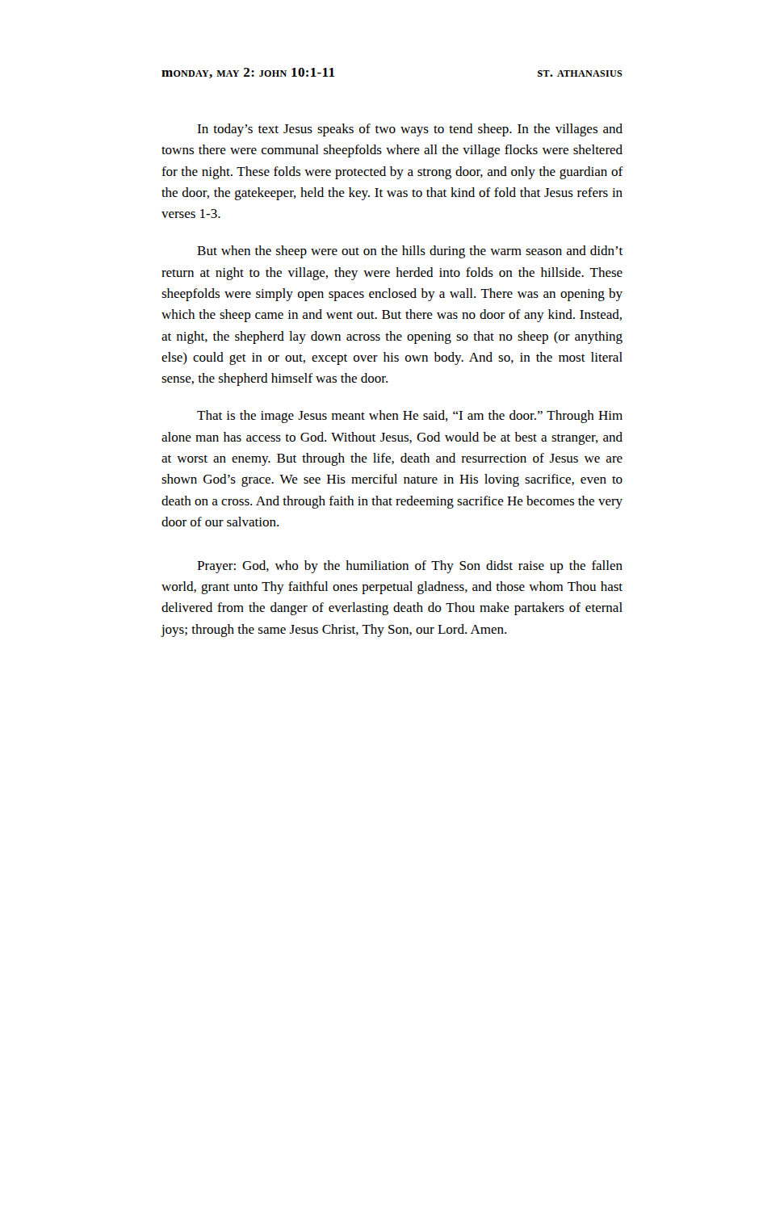Monday, May 2: John 10:1-11 St. Athanasius
In today’s text Jesus speaks of two ways to tend sheep. In the villages and towns there were communal sheepfolds where all the village flocks were sheltered for the night. These folds were protected by a strong door, and only the guardian of the door, the gatekeeper, held the key. It was to that kind of fold that Jesus refers in verses 1-3.
But when the sheep were out on the hills during the warm season and didn’t return at night to the village, they were herded into folds on the hillside. These sheepfolds were simply open spaces enclosed by a wall. There was an opening by which the sheep came in and went out. But there was no door of any kind. Instead, at night, the shepherd lay down across the opening so that no sheep (or anything else) could get in or out, except over his own body. And so, in the most literal sense, the shepherd himself was the door.
That is the image Jesus meant when He said, “I am the door.” Through Him alone man has access to God. Without Jesus, God would be at best a stranger, and at worst an enemy. But through the life, death and resurrection of Jesus we are shown God’s grace. We see His merciful nature in His loving sacrifice, even to death on a cross. And through faith in that redeeming sacrifice He becomes the very door of our salvation.
Prayer: God, who by the humiliation of Thy Son didst raise up the fallen world, grant unto Thy faithful ones perpetual gladness, and those whom Thou hast delivered from the danger of everlasting death do Thou make partakers of eternal joys; through the same Jesus Christ, Thy Son, our Lord. Amen.